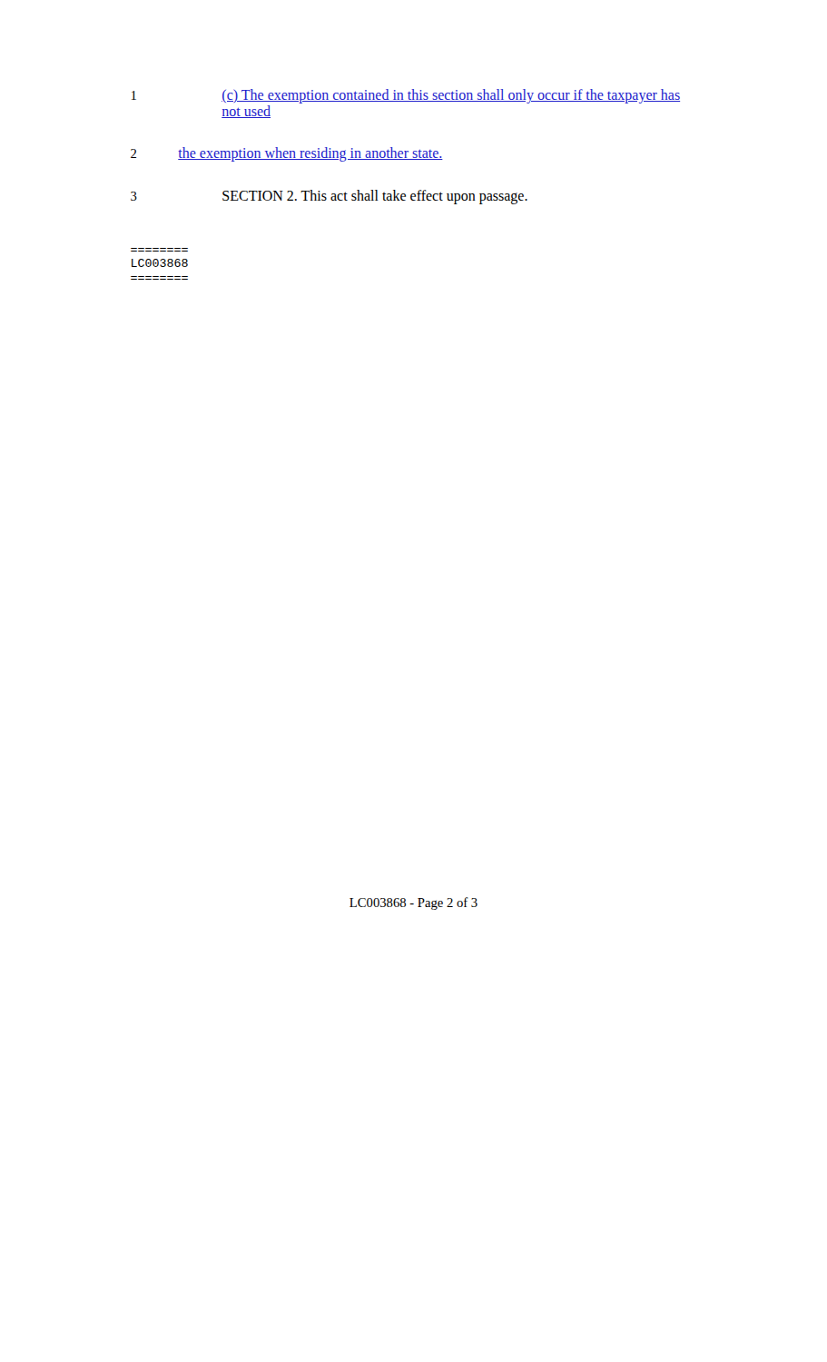1
(c) The exemption contained in this section shall only occur if the taxpayer has not used
2
the exemption when residing in another state.
3
SECTION 2. This act shall take effect upon passage.
========
LC003868
========
LC003868 - Page 2 of 3